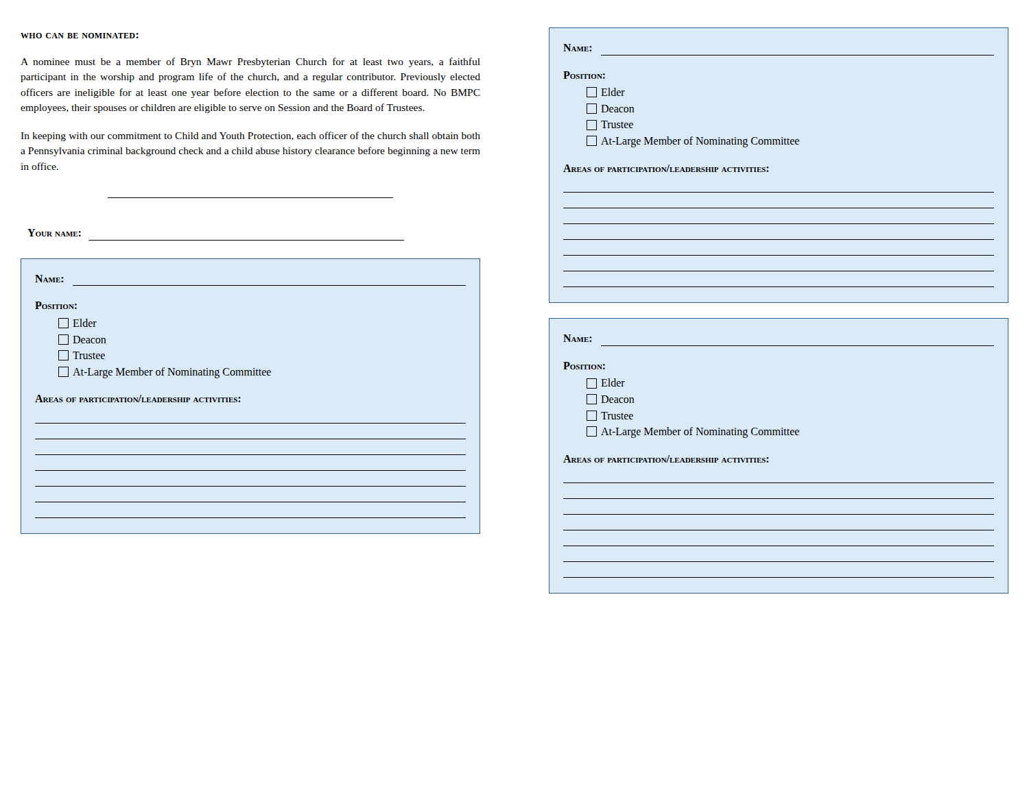Who can be nominated:
A nominee must be a member of Bryn Mawr Presbyterian Church for at least two years, a faithful participant in the worship and program life of the church, and a regular contributor. Previously elected officers are ineligible for at least one year before election to the same or a different board. No BMPC employees, their spouses or children are eligible to serve on Session and the Board of Trustees.
In keeping with our commitment to Child and Youth Protection, each officer of the church shall obtain both a Pennsylvania criminal background check and a child abuse history clearance before beginning a new term in office.
Your Name:
Name:
Position:
Elder
Deacon
Trustee
At-Large Member of Nominating Committee
Areas of Participation/Leadership Activities:
Name:
Position:
Elder
Deacon
Trustee
At-Large Member of Nominating Committee
Areas of Participation/Leadership Activities:
Name:
Position:
Elder
Deacon
Trustee
At-Large Member of Nominating Committee
Areas of Participation/Leadership Activities: